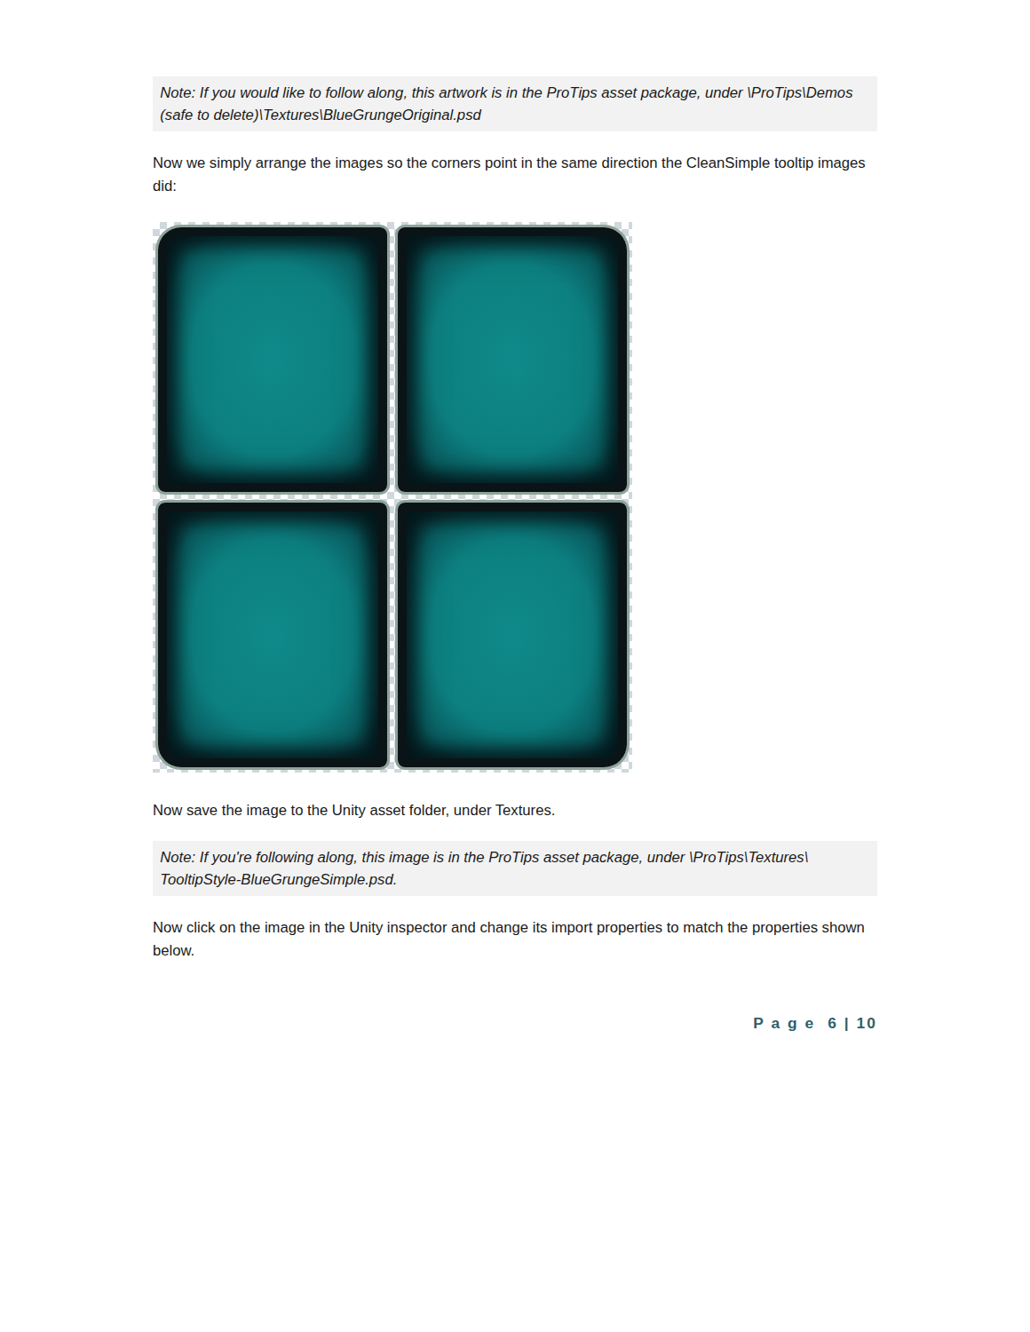Note: If you would like to follow along, this artwork is in the ProTips asset package, under \ProTips\Demos (safe to delete)\Textures\BlueGrungeOriginal.psd
Now we simply arrange the images so the corners point in the same direction the CleanSimple tooltip images did:
Now save the image to the Unity asset folder, under Textures.
Note: If you're following along, this image is in the ProTips asset package, under \ProTips\Textures\ TooltipStyle-BlueGrungeSimple.psd.
Now click on the image in the Unity inspector and change its import properties to match the properties shown below.
P a g e 6 | 10